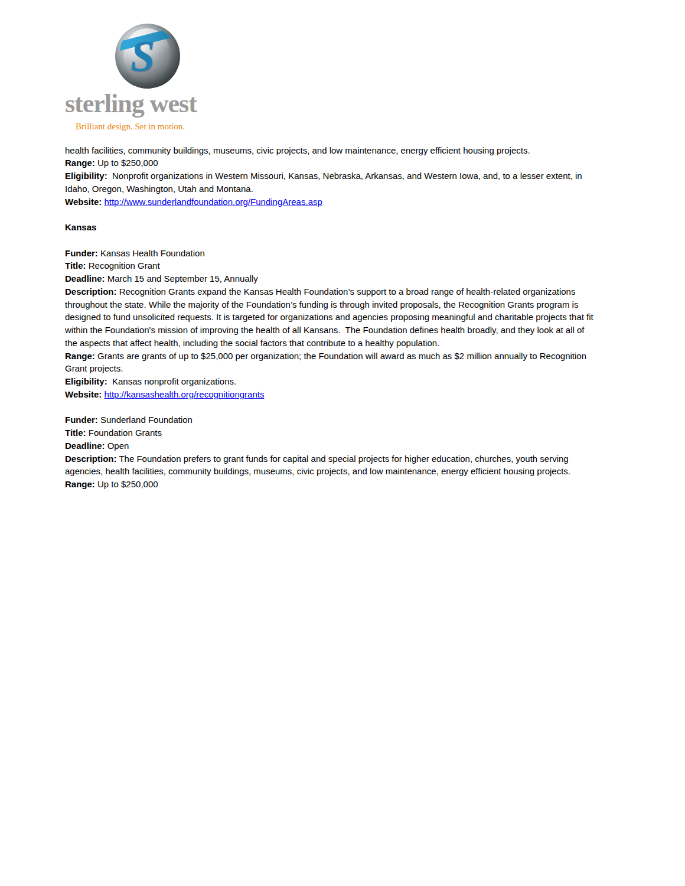S
sterling west
Brilliant design. Set in motion.
health facilities, community buildings, museums, civic projects, and low maintenance, energy efficient housing projects.
Range: Up to $250,000
Eligibility: Nonprofit organizations in Western Missouri, Kansas, Nebraska, Arkansas, and Western Iowa, and, to a lesser extent, in Idaho, Oregon, Washington, Utah and Montana.
Website: http://www.sunderlandfoundation.org/FundingAreas.asp
Kansas
Funder: Kansas Health Foundation
Title: Recognition Grant
Deadline: March 15 and September 15, Annually
Description: Recognition Grants expand the Kansas Health Foundation’s support to a broad range of health-related organizations throughout the state. While the majority of the Foundation’s funding is through invited proposals, the Recognition Grants program is designed to fund unsolicited requests. It is targeted for organizations and agencies proposing meaningful and charitable projects that fit within the Foundation's mission of improving the health of all Kansans. The Foundation defines health broadly, and they look at all of the aspects that affect health, including the social factors that contribute to a healthy population.
Range: Grants are grants of up to $25,000 per organization; the Foundation will award as much as $2 million annually to Recognition Grant projects.
Eligibility: Kansas nonprofit organizations.
Website: http://kansashealth.org/recognitiongrants
Funder: Sunderland Foundation
Title: Foundation Grants
Deadline: Open
Description: The Foundation prefers to grant funds for capital and special projects for higher education, churches, youth serving agencies, health facilities, community buildings, museums, civic projects, and low maintenance, energy efficient housing projects.
Range: Up to $250,000